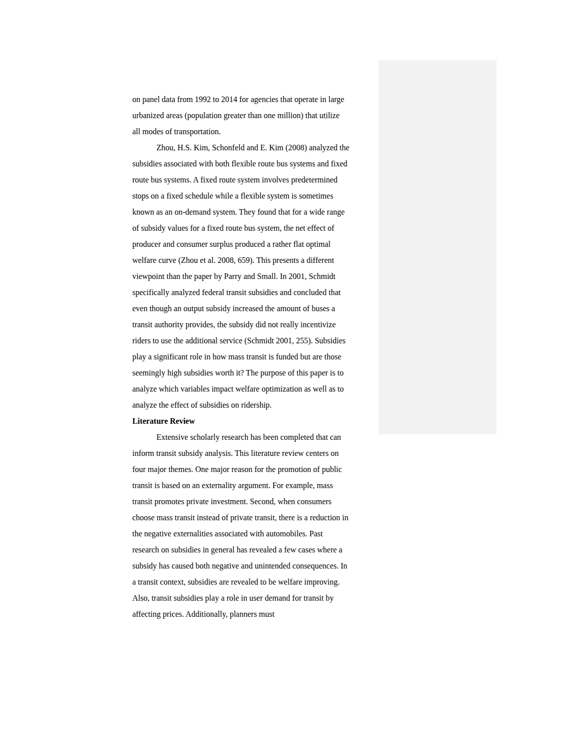on panel data from 1992 to 2014 for agencies that operate in large urbanized areas (population greater than one million) that utilize all modes of transportation.
Zhou, H.S. Kim, Schonfeld and E. Kim (2008) analyzed the subsidies associated with both flexible route bus systems and fixed route bus systems. A fixed route system involves predetermined stops on a fixed schedule while a flexible system is sometimes known as an on-demand system. They found that for a wide range of subsidy values for a fixed route bus system, the net effect of producer and consumer surplus produced a rather flat optimal welfare curve (Zhou et al. 2008, 659). This presents a different viewpoint than the paper by Parry and Small. In 2001, Schmidt specifically analyzed federal transit subsidies and concluded that even though an output subsidy increased the amount of buses a transit authority provides, the subsidy did not really incentivize riders to use the additional service (Schmidt 2001, 255). Subsidies play a significant role in how mass transit is funded but are those seemingly high subsidies worth it? The purpose of this paper is to analyze which variables impact welfare optimization as well as to analyze the effect of subsidies on ridership.
Literature Review
Extensive scholarly research has been completed that can inform transit subsidy analysis. This literature review centers on four major themes. One major reason for the promotion of public transit is based on an externality argument. For example, mass transit promotes private investment. Second, when consumers choose mass transit instead of private transit, there is a reduction in the negative externalities associated with automobiles. Past research on subsidies in general has revealed a few cases where a subsidy has caused both negative and unintended consequences. In a transit context, subsidies are revealed to be welfare improving. Also, transit subsidies play a role in user demand for transit by affecting prices. Additionally, planners must